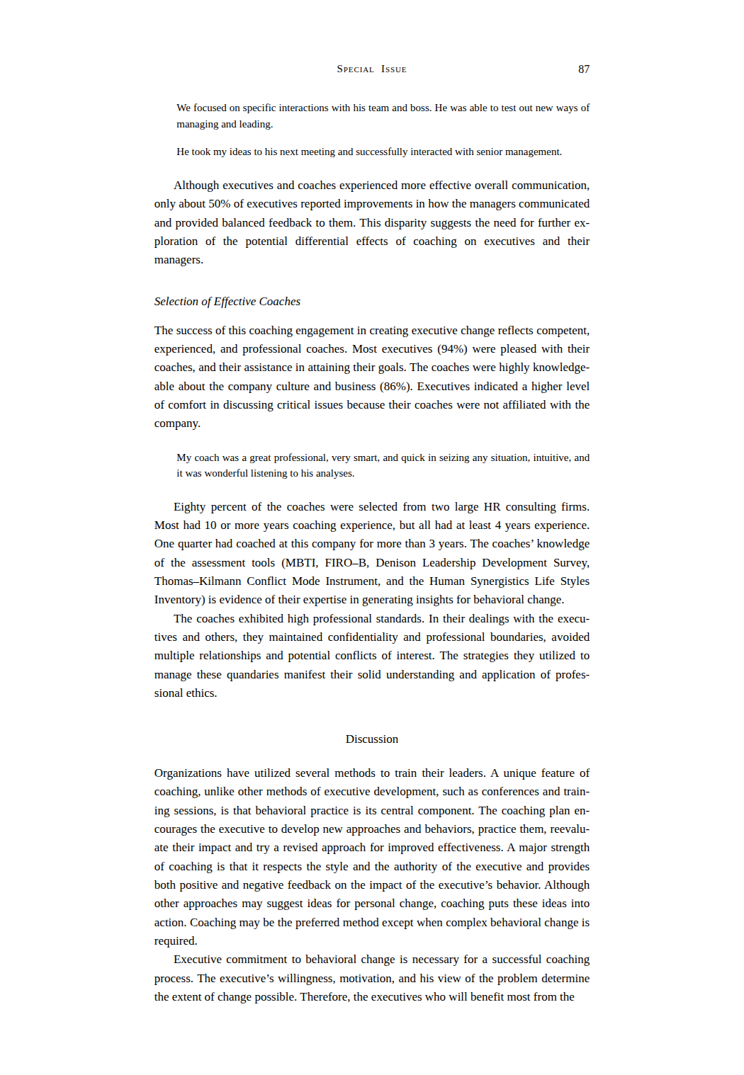Special Issue 87
We focused on specific interactions with his team and boss. He was able to test out new ways of managing and leading.
He took my ideas to his next meeting and successfully interacted with senior management.
Although executives and coaches experienced more effective overall communication, only about 50% of executives reported improvements in how the managers communicated and provided balanced feedback to them. This disparity suggests the need for further exploration of the potential differential effects of coaching on executives and their managers.
Selection of Effective Coaches
The success of this coaching engagement in creating executive change reflects competent, experienced, and professional coaches. Most executives (94%) were pleased with their coaches, and their assistance in attaining their goals. The coaches were highly knowledgeable about the company culture and business (86%). Executives indicated a higher level of comfort in discussing critical issues because their coaches were not affiliated with the company.
My coach was a great professional, very smart, and quick in seizing any situation, intuitive, and it was wonderful listening to his analyses.
Eighty percent of the coaches were selected from two large HR consulting firms. Most had 10 or more years coaching experience, but all had at least 4 years experience. One quarter had coached at this company for more than 3 years. The coaches’ knowledge of the assessment tools (MBTI, FIRO–B, Denison Leadership Development Survey, Thomas–Kilmann Conflict Mode Instrument, and the Human Synergistics Life Styles Inventory) is evidence of their expertise in generating insights for behavioral change.
The coaches exhibited high professional standards. In their dealings with the executives and others, they maintained confidentiality and professional boundaries, avoided multiple relationships and potential conflicts of interest. The strategies they utilized to manage these quandaries manifest their solid understanding and application of professional ethics.
Discussion
Organizations have utilized several methods to train their leaders. A unique feature of coaching, unlike other methods of executive development, such as conferences and training sessions, is that behavioral practice is its central component. The coaching plan encourages the executive to develop new approaches and behaviors, practice them, reevaluate their impact and try a revised approach for improved effectiveness. A major strength of coaching is that it respects the style and the authority of the executive and provides both positive and negative feedback on the impact of the executive’s behavior. Although other approaches may suggest ideas for personal change, coaching puts these ideas into action. Coaching may be the preferred method except when complex behavioral change is required.
Executive commitment to behavioral change is necessary for a successful coaching process. The executive’s willingness, motivation, and his view of the problem determine the extent of change possible. Therefore, the executives who will benefit most from the